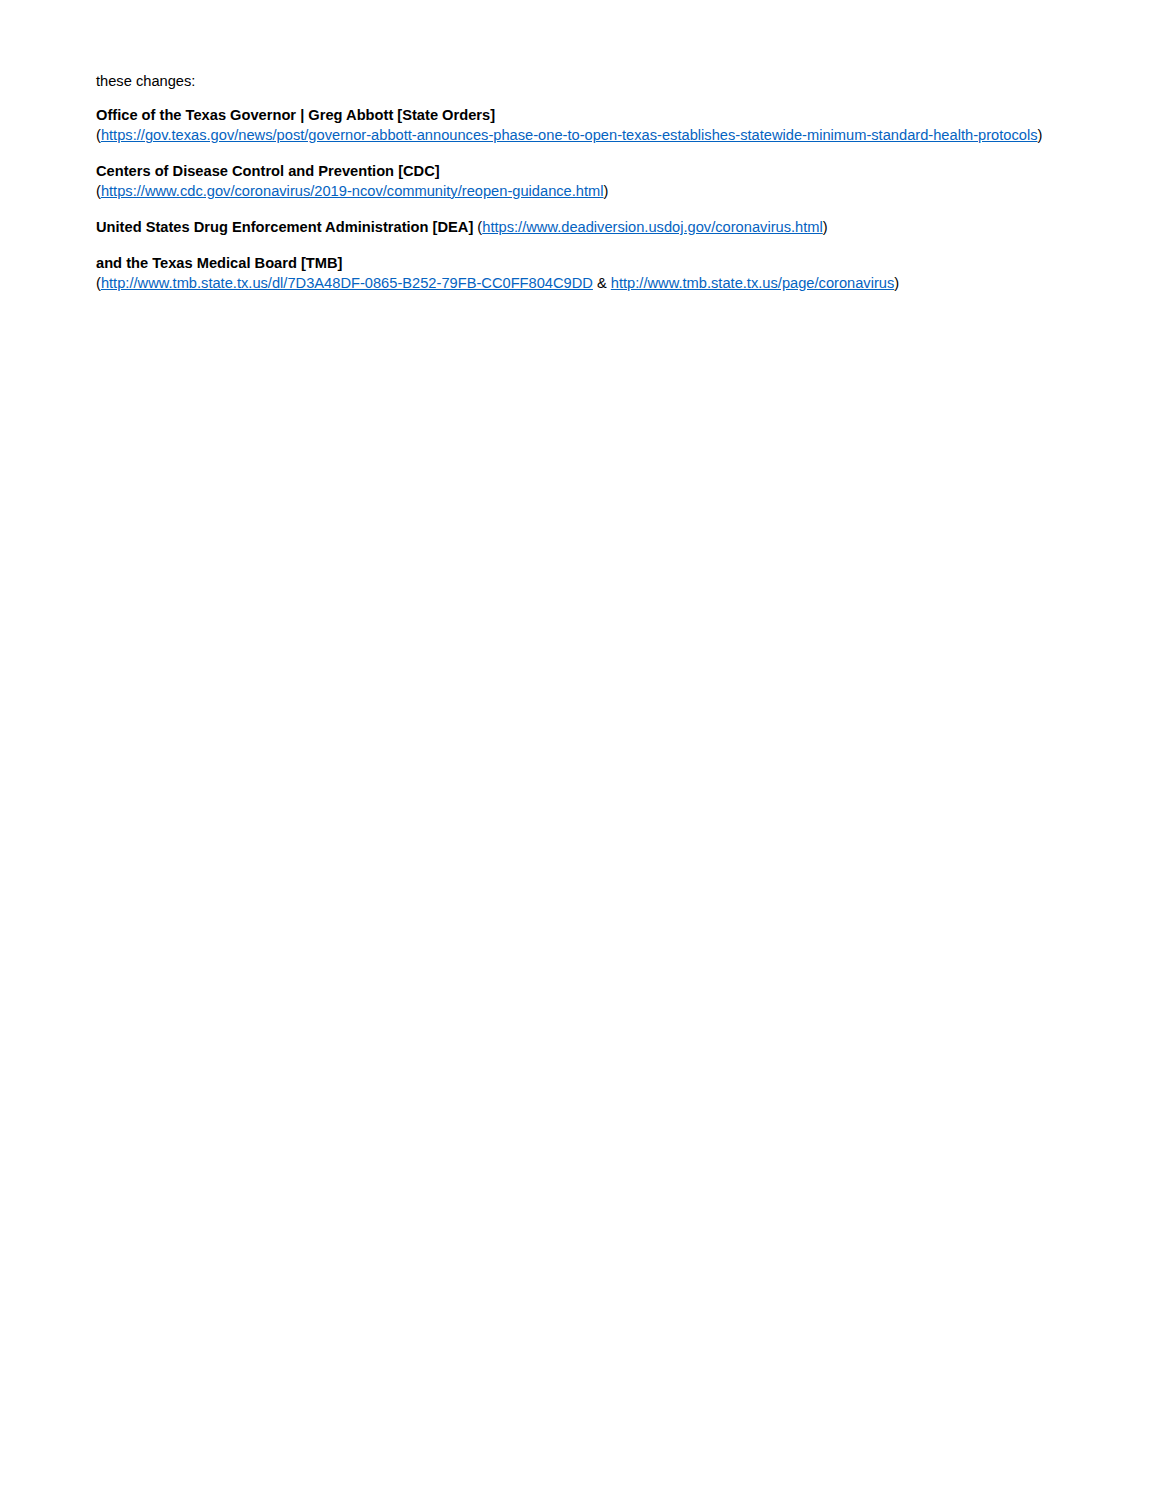these changes:
Office of the Texas Governor | Greg Abbott [State Orders]
(https://gov.texas.gov/news/post/governor-abbott-announces-phase-one-to-open-texas-establishes-statewide-minimum-standard-health-protocols)
Centers of Disease Control and Prevention [CDC]
(https://www.cdc.gov/coronavirus/2019-ncov/community/reopen-guidance.html)
United States Drug Enforcement Administration [DEA] (https://www.deadiversion.usdoj.gov/coronavirus.html)
and the Texas Medical Board [TMB]
(http://www.tmb.state.tx.us/dl/7D3A48DF-0865-B252-79FB-CC0FF804C9DD & http://www.tmb.state.tx.us/page/coronavirus)